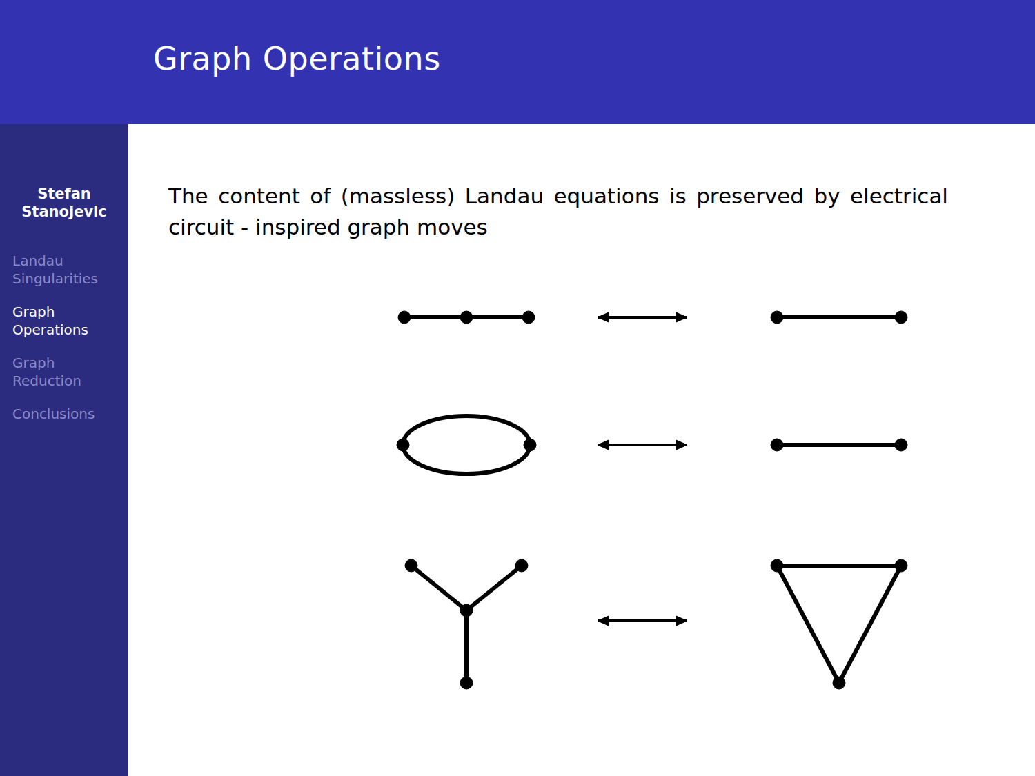Graph Operations
Stefan
Stanojevic
Landau
Singularities
Graph
Operations
Graph
Reduction
Conclusions
The content of (massless) Landau equations is preserved by electrical circuit - inspired graph moves
Row 1: path with 3 nodes <-> single edge